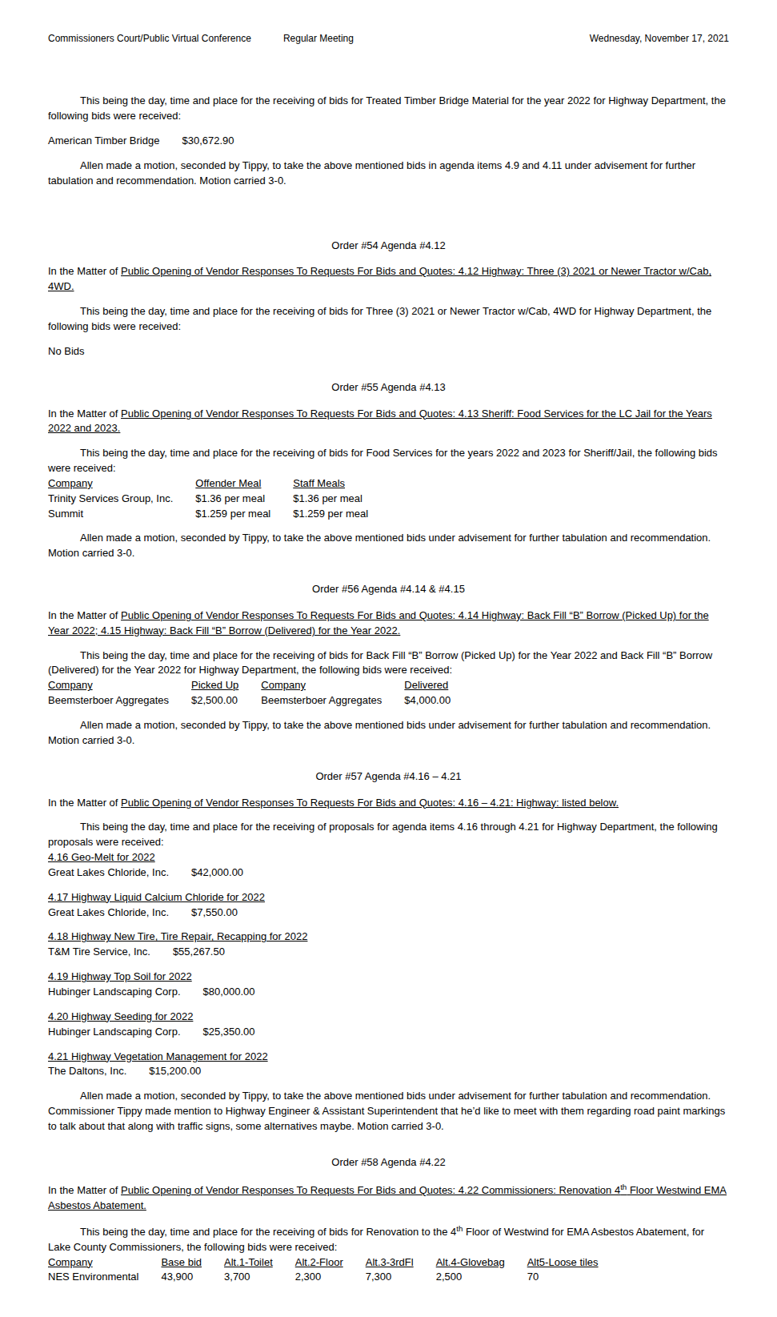Commissioners Court/Public Virtual Conference Regular Meeting Wednesday, November 17, 2021
This being the day, time and place for the receiving of bids for Treated Timber Bridge Material for the year 2022 for Highway Department, the following bids were received:
| American Timber Bridge | $30,672.90 |
Allen made a motion, seconded by Tippy, to take the above mentioned bids in agenda items 4.9 and 4.11 under advisement for further tabulation and recommendation. Motion carried 3-0.
Order #54 Agenda #4.12
In the Matter of Public Opening of Vendor Responses To Requests For Bids and Quotes: 4.12 Highway: Three (3) 2021 or Newer Tractor w/Cab, 4WD.
This being the day, time and place for the receiving of bids for Three (3) 2021 or Newer Tractor w/Cab, 4WD for Highway Department, the following bids were received:
No Bids
Order #55 Agenda #4.13
In the Matter of Public Opening of Vendor Responses To Requests For Bids and Quotes: 4.13 Sheriff: Food Services for the LC Jail for the Years 2022 and 2023.
This being the day, time and place for the receiving of bids for Food Services for the years 2022 and 2023 for Sheriff/Jail, the following bids were received:
| Company | Offender Meal | Staff Meals |
| --- | --- | --- |
| Trinity Services Group, Inc. | $1.36 per meal | $1.36 per meal |
| Summit | $1.259 per meal | $1.259 per meal |
Allen made a motion, seconded by Tippy, to take the above mentioned bids under advisement for further tabulation and recommendation. Motion carried 3-0.
Order #56 Agenda #4.14 & #4.15
In the Matter of Public Opening of Vendor Responses To Requests For Bids and Quotes: 4.14 Highway: Back Fill “B” Borrow (Picked Up) for the Year 2022; 4.15 Highway: Back Fill “B” Borrow (Delivered) for the Year 2022.
This being the day, time and place for the receiving of bids for Back Fill “B” Borrow (Picked Up) for the Year 2022 and Back Fill “B” Borrow (Delivered) for the Year 2022 for Highway Department, the following bids were received:
| Company | Picked Up | Company | Delivered |
| --- | --- | --- | --- |
| Beemsterboer Aggregates | $2,500.00 | Beemsterboer Aggregates | $4,000.00 |
Allen made a motion, seconded by Tippy, to take the above mentioned bids under advisement for further tabulation and recommendation. Motion carried 3-0.
Order #57 Agenda #4.16 – 4.21
In the Matter of Public Opening of Vendor Responses To Requests For Bids and Quotes: 4.16 – 4.21: Highway: listed below.
This being the day, time and place for the receiving of proposals for agenda items 4.16 through 4.21 for Highway Department, the following proposals were received:
4.16 Geo-Melt for 2022
| Great Lakes Chloride, Inc. | $42,000.00 |
4.17 Highway Liquid Calcium Chloride for 2022
| Great Lakes Chloride, Inc. | $7,550.00 |
4.18 Highway New Tire, Tire Repair, Recapping for 2022
| T&M Tire Service, Inc. | $55,267.50 |
4.19 Highway Top Soil for 2022
| Hubinger Landscaping Corp. | $80,000.00 |
4.20 Highway Seeding for 2022
| Hubinger Landscaping Corp. | $25,350.00 |
4.21 Highway Vegetation Management for 2022
| The Daltons, Inc. | $15,200.00 |
Allen made a motion, seconded by Tippy, to take the above mentioned bids under advisement for further tabulation and recommendation. Commissioner Tippy made mention to Highway Engineer & Assistant Superintendent that he’d like to meet with them regarding road paint markings to talk about that along with traffic signs, some alternatives maybe. Motion carried 3-0.
Order #58 Agenda #4.22
In the Matter of Public Opening of Vendor Responses To Requests For Bids and Quotes: 4.22 Commissioners: Renovation 4th Floor Westwind EMA Asbestos Abatement.
This being the day, time and place for the receiving of bids for Renovation to the 4th Floor of Westwind for EMA Asbestos Abatement, for Lake County Commissioners, the following bids were received:
| Company | Base bid | Alt.1-Toilet | Alt.2-Floor | Alt.3-3rdFl | Alt.4-Glovebag | Alt5-Loose tiles |
| --- | --- | --- | --- | --- | --- | --- |
| NES Environmental | 43,900 | 3,700 | 2,300 | 7,300 | 2,500 | 70 |